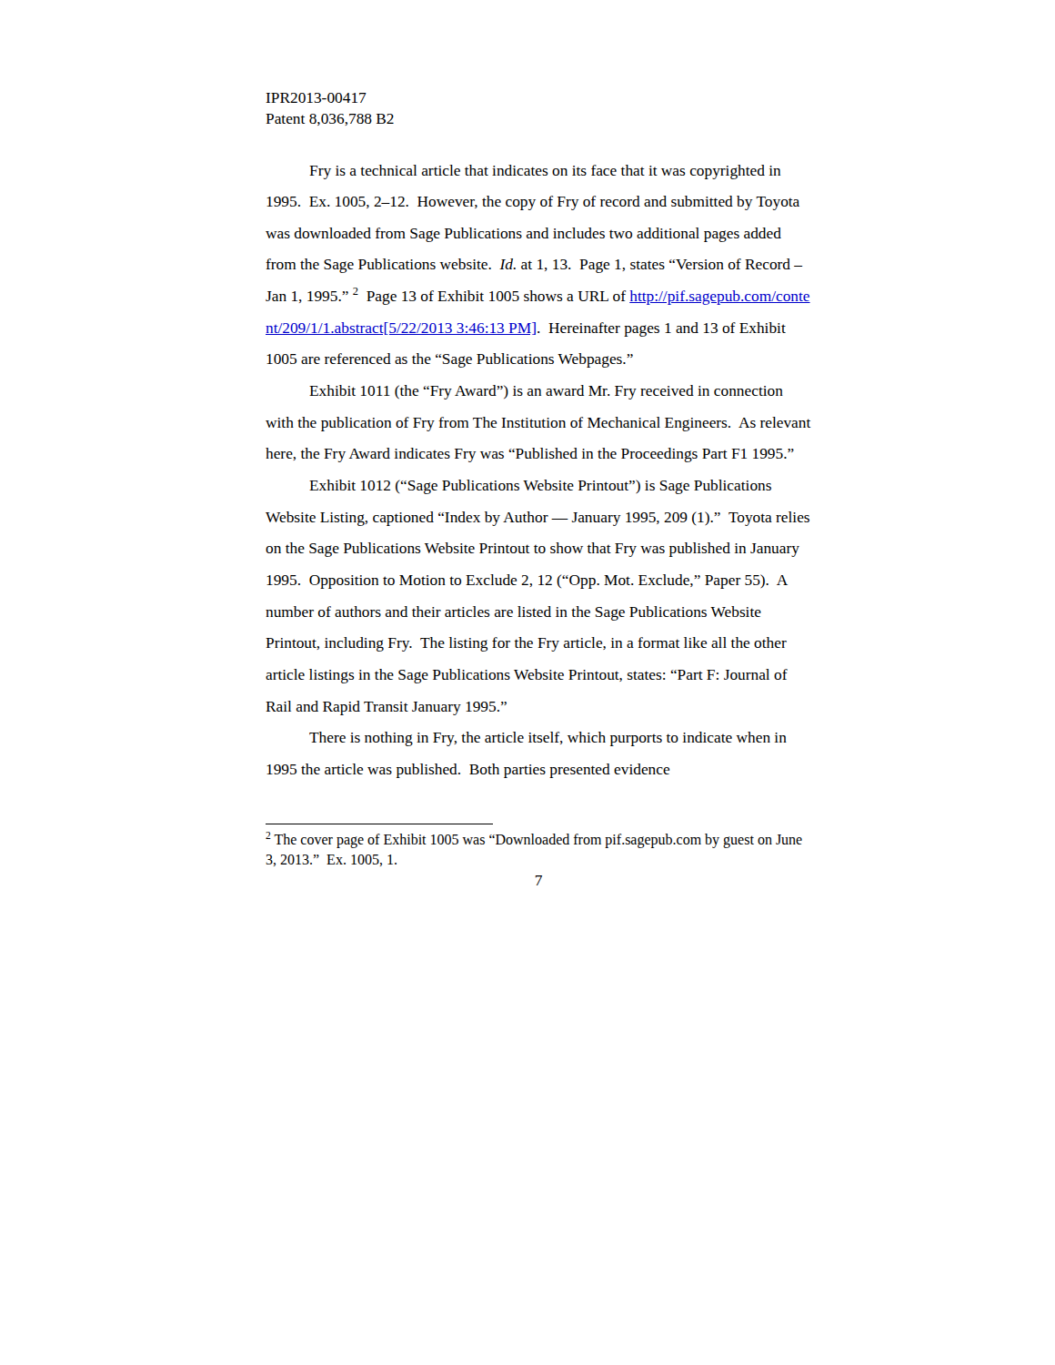IPR2013-00417
Patent 8,036,788 B2
Fry is a technical article that indicates on its face that it was copyrighted in 1995. Ex. 1005, 2–12. However, the copy of Fry of record and submitted by Toyota was downloaded from Sage Publications and includes two additional pages added from the Sage Publications website. Id. at 1, 13. Page 1, states “Version of Record – Jan 1, 1995.” 2 Page 13 of Exhibit 1005 shows a URL of http://pif.sagepub.com/content/209/1/1.abstract[5/22/2013 3:46:13 PM]. Hereinafter pages 1 and 13 of Exhibit 1005 are referenced as the “Sage Publications Webpages.”
Exhibit 1011 (the “Fry Award”) is an award Mr. Fry received in connection with the publication of Fry from The Institution of Mechanical Engineers. As relevant here, the Fry Award indicates Fry was “Published in the Proceedings Part F1 1995.”
Exhibit 1012 (“Sage Publications Website Printout”) is Sage Publications Website Listing, captioned “Index by Author — January 1995, 209 (1).” Toyota relies on the Sage Publications Website Printout to show that Fry was published in January 1995. Opposition to Motion to Exclude 2, 12 (“Opp. Mot. Exclude,” Paper 55). A number of authors and their articles are listed in the Sage Publications Website Printout, including Fry. The listing for the Fry article, in a format like all the other article listings in the Sage Publications Website Printout, states: “Part F: Journal of Rail and Rapid Transit January 1995.”
There is nothing in Fry, the article itself, which purports to indicate when in 1995 the article was published. Both parties presented evidence
2 The cover page of Exhibit 1005 was “Downloaded from pif.sagepub.com by guest on June 3, 2013.” Ex. 1005, 1.
7